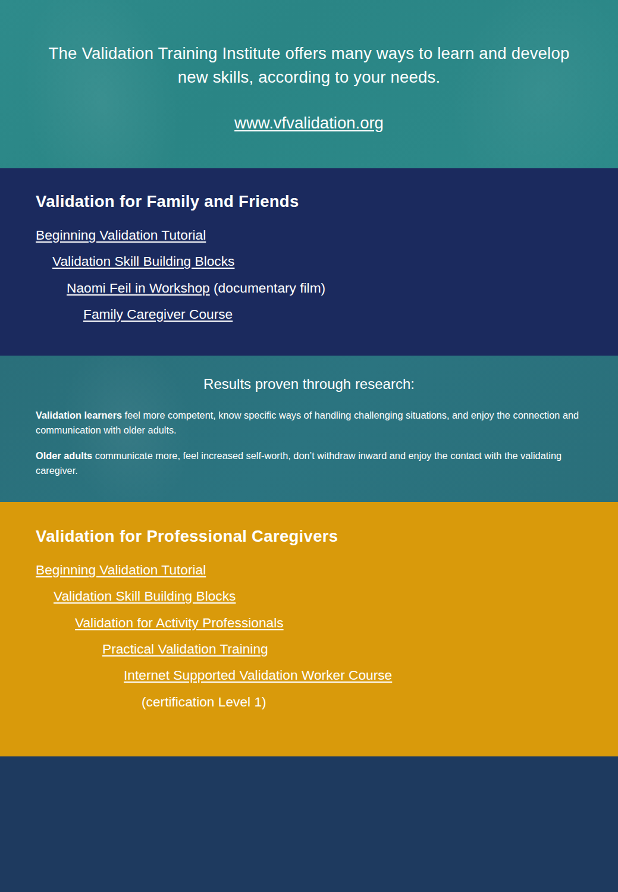The Validation Training Institute offers many ways to learn and develop new skills, according to your needs.
www.vfvalidation.org
Validation for Family and Friends
Beginning Validation Tutorial
Validation Skill Building Blocks
Naomi Feil in Workshop (documentary film)
Family Caregiver Course
Results proven through research:
Validation learners feel more competent, know specific ways of handling challenging situations, and enjoy the connection and communication with older adults.
Older adults communicate more, feel increased self-worth, don’t withdraw inward and enjoy the contact with the validating caregiver.
Validation for Professional Caregivers
Beginning Validation Tutorial
Validation Skill Building Blocks
Validation for Activity Professionals
Practical Validation Training
Internet Supported Validation Worker Course (certification Level 1)